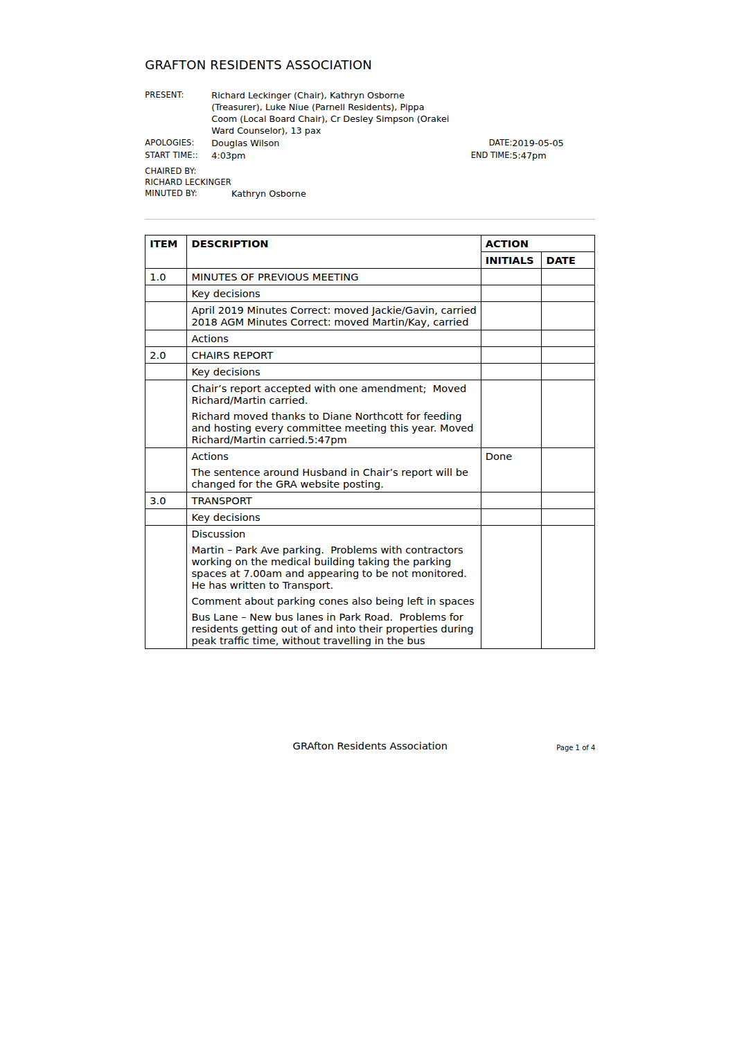GRAFTON RESIDENTS ASSOCIATION
| PRESENT: | Richard Leckinger (Chair), Kathryn Osborne (Treasurer), Luke Niue (Parnell Residents), Pippa Coom (Local Board Chair), Cr Desley Simpson (Orakei Ward Counselor), 13 pax | | |
| APOLOGIES: | Douglas Wilson | DATE: | 2019-05-05 |
| START TIME:: | 4:03pm | END TIME: | 5:47pm |
| CHAIRED BY: Richard Leckinger | |
| MINUTED BY: | Kathryn Osborne |
| ITEM | DESCRIPTION | ACTION |
| --- | --- | --- |
| INITIALS | DATE |
| 1.0 | MINUTES OF PREVIOUS MEETING | | |
| | Key decisions | | |
| | April 2019 Minutes Correct: moved Jackie/Gavin, carried 2018 AGM Minutes Correct: moved Martin/Kay, carried | | |
| | Actions | | |
| 2.0 | CHAIRS REPORT | | |
| | Key decisions | | |
| | Chair’s report accepted with one amendment; Moved Richard/Martin carried. Richard moved thanks to Diane Northcott for feeding and hosting every committee meeting this year. Moved Richard/Martin carried.5:47pm | | |
| | Actions The sentence around Husband in Chair’s report will be changed for the GRA website posting. | Done | |
| 3.0 | TRANSPORT | | |
| | Key decisions | | |
| | Discussion Martin – Park Ave parking. Problems with contractors working on the medical building taking the parking spaces at 7.00am and appearing to be not monitored. He has written to Transport. Comment about parking cones also being left in spaces Bus Lane – New bus lanes in Park Road. Problems for residents getting out of and into their properties during peak traffic time, without travelling in the bus | | |
GRAfton Residents Association Page 1 of 4